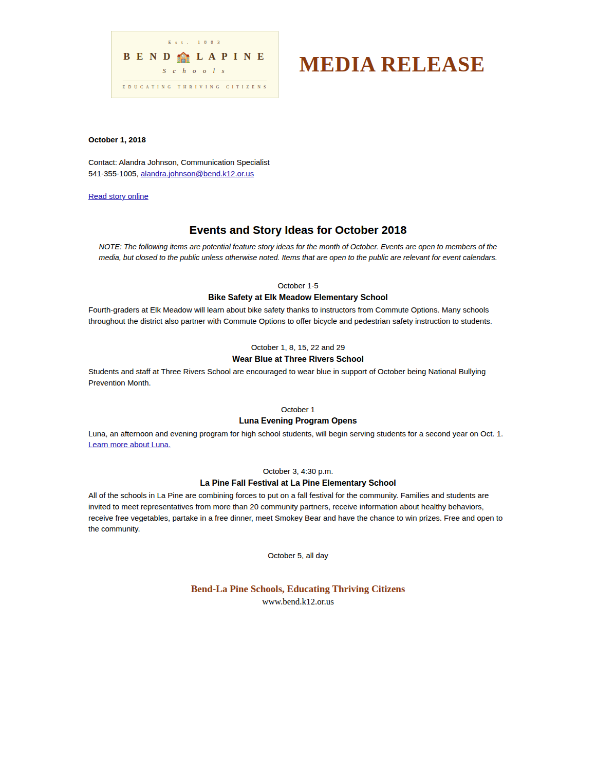E s t . 1 8 8 3
B E N D 🏫 L A P I N E
S c h o o l s
E D U C A T I N G T H R I V I N G C I T I Z E N S
MEDIA RELEASE
October 1, 2018
Contact: Alandra Johnson, Communication Specialist
541-355-1005, alandra.johnson@bend.k12.or.us
Read story online
Events and Story Ideas for October 2018
NOTE: The following items are potential feature story ideas for the month of October. Events are open to members of the media, but closed to the public unless otherwise noted. Items that are open to the public are relevant for event calendars.
October 1-5
Bike Safety at Elk Meadow Elementary School
Fourth-graders at Elk Meadow will learn about bike safety thanks to instructors from Commute Options. Many schools throughout the district also partner with Commute Options to offer bicycle and pedestrian safety instruction to students.
October 1, 8, 15, 22 and 29
Wear Blue at Three Rivers School
Students and staff at Three Rivers School are encouraged to wear blue in support of October being National Bullying Prevention Month.
October 1
Luna Evening Program Opens
Luna, an afternoon and evening program for high school students, will begin serving students for a second year on Oct. 1. Learn more about Luna.
October 3, 4:30 p.m.
La Pine Fall Festival at La Pine Elementary School
All of the schools in La Pine are combining forces to put on a fall festival for the community. Families and students are invited to meet representatives from more than 20 community partners, receive information about healthy behaviors, receive free vegetables, partake in a free dinner, meet Smokey Bear and have the chance to win prizes. Free and open to the community.
October 5, all day
Bend-La Pine Schools, Educating Thriving Citizens
www.bend.k12.or.us